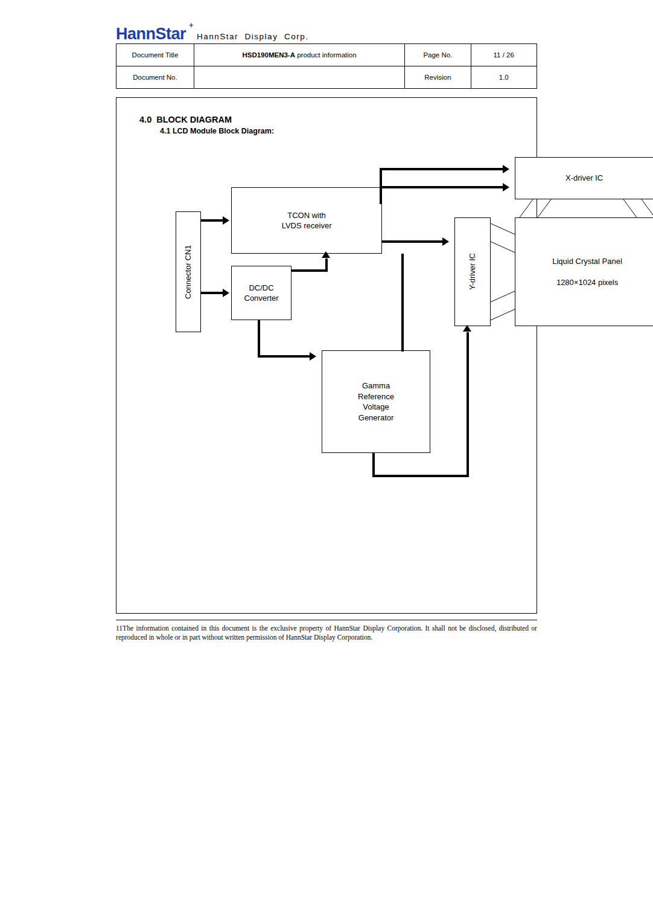HannStar+
HannStar Display Corp.
| Document Title | HSD190MEN3-A product information | Page No. | 11 / 26 |
| Document No. | | Revision | 1.0 |
4.0 BLOCK DIAGRAM
4.1 LCD Module Block Diagram:
Connector CN1
TCON with
LVDS receiver
DC/DC
Converter
Gamma
Reference
Voltage
Generator
Y-driver IC
X-driver IC
Liquid Crystal Panel
1280×1024 pixels
11The information contained in this document is the exclusive property of HannStar Display Corporation. It shall not be disclosed, distributed or reproduced in whole or in part without written permission of HannStar Display Corporation.